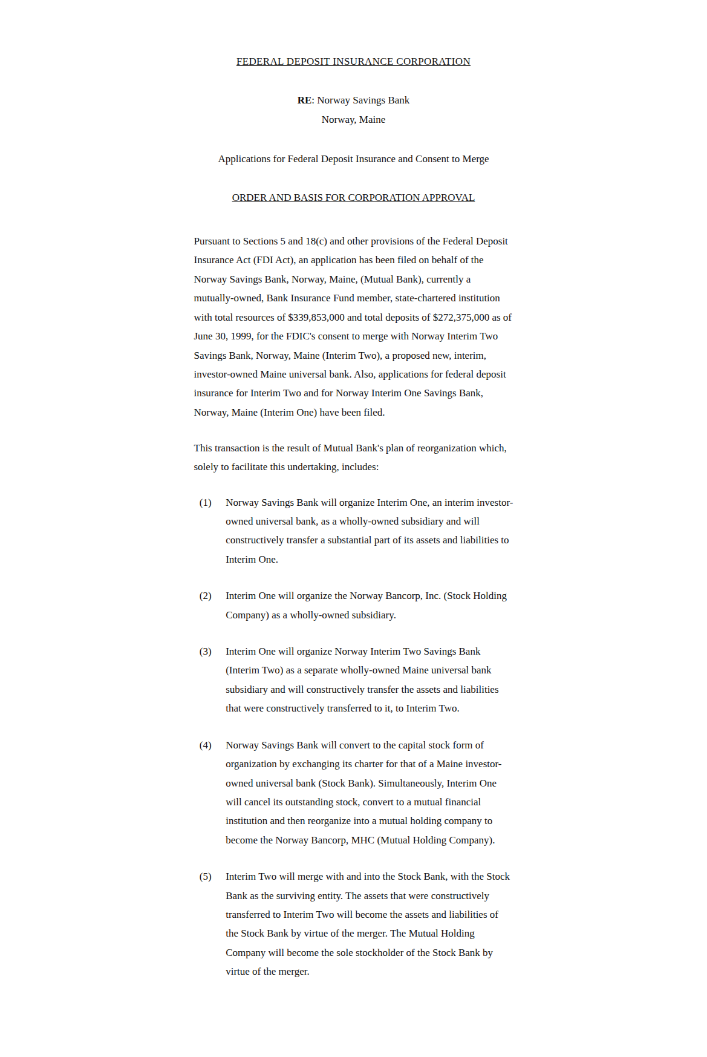FEDERAL DEPOSIT INSURANCE CORPORATION
RE: Norway Savings Bank Norway, Maine
Applications for Federal Deposit Insurance and Consent to Merge
ORDER AND BASIS FOR CORPORATION APPROVAL
Pursuant to Sections 5 and 18(c) and other provisions of the Federal Deposit Insurance Act (FDI Act), an application has been filed on behalf of the Norway Savings Bank, Norway, Maine, (Mutual Bank), currently a mutually-owned, Bank Insurance Fund member, state-chartered institution with total resources of $339,853,000 and total deposits of $272,375,000 as of June 30, 1999, for the FDIC's consent to merge with Norway Interim Two Savings Bank, Norway, Maine (Interim Two), a proposed new, interim, investor-owned Maine universal bank. Also, applications for federal deposit insurance for Interim Two and for Norway Interim One Savings Bank, Norway, Maine (Interim One) have been filed.
This transaction is the result of Mutual Bank's plan of reorganization which, solely to facilitate this undertaking, includes:
(1) Norway Savings Bank will organize Interim One, an interim investor-owned universal bank, as a wholly-owned subsidiary and will constructively transfer a substantial part of its assets and liabilities to Interim One.
(2) Interim One will organize the Norway Bancorp, Inc. (Stock Holding Company) as a wholly-owned subsidiary.
(3) Interim One will organize Norway Interim Two Savings Bank (Interim Two) as a separate wholly-owned Maine universal bank subsidiary and will constructively transfer the assets and liabilities that were constructively transferred to it, to Interim Two.
(4) Norway Savings Bank will convert to the capital stock form of organization by exchanging its charter for that of a Maine investor-owned universal bank (Stock Bank). Simultaneously, Interim One will cancel its outstanding stock, convert to a mutual financial institution and then reorganize into a mutual holding company to become the Norway Bancorp, MHC (Mutual Holding Company).
(5) Interim Two will merge with and into the Stock Bank, with the Stock Bank as the surviving entity. The assets that were constructively transferred to Interim Two will become the assets and liabilities of the Stock Bank by virtue of the merger. The Mutual Holding Company will become the sole stockholder of the Stock Bank by virtue of the merger.